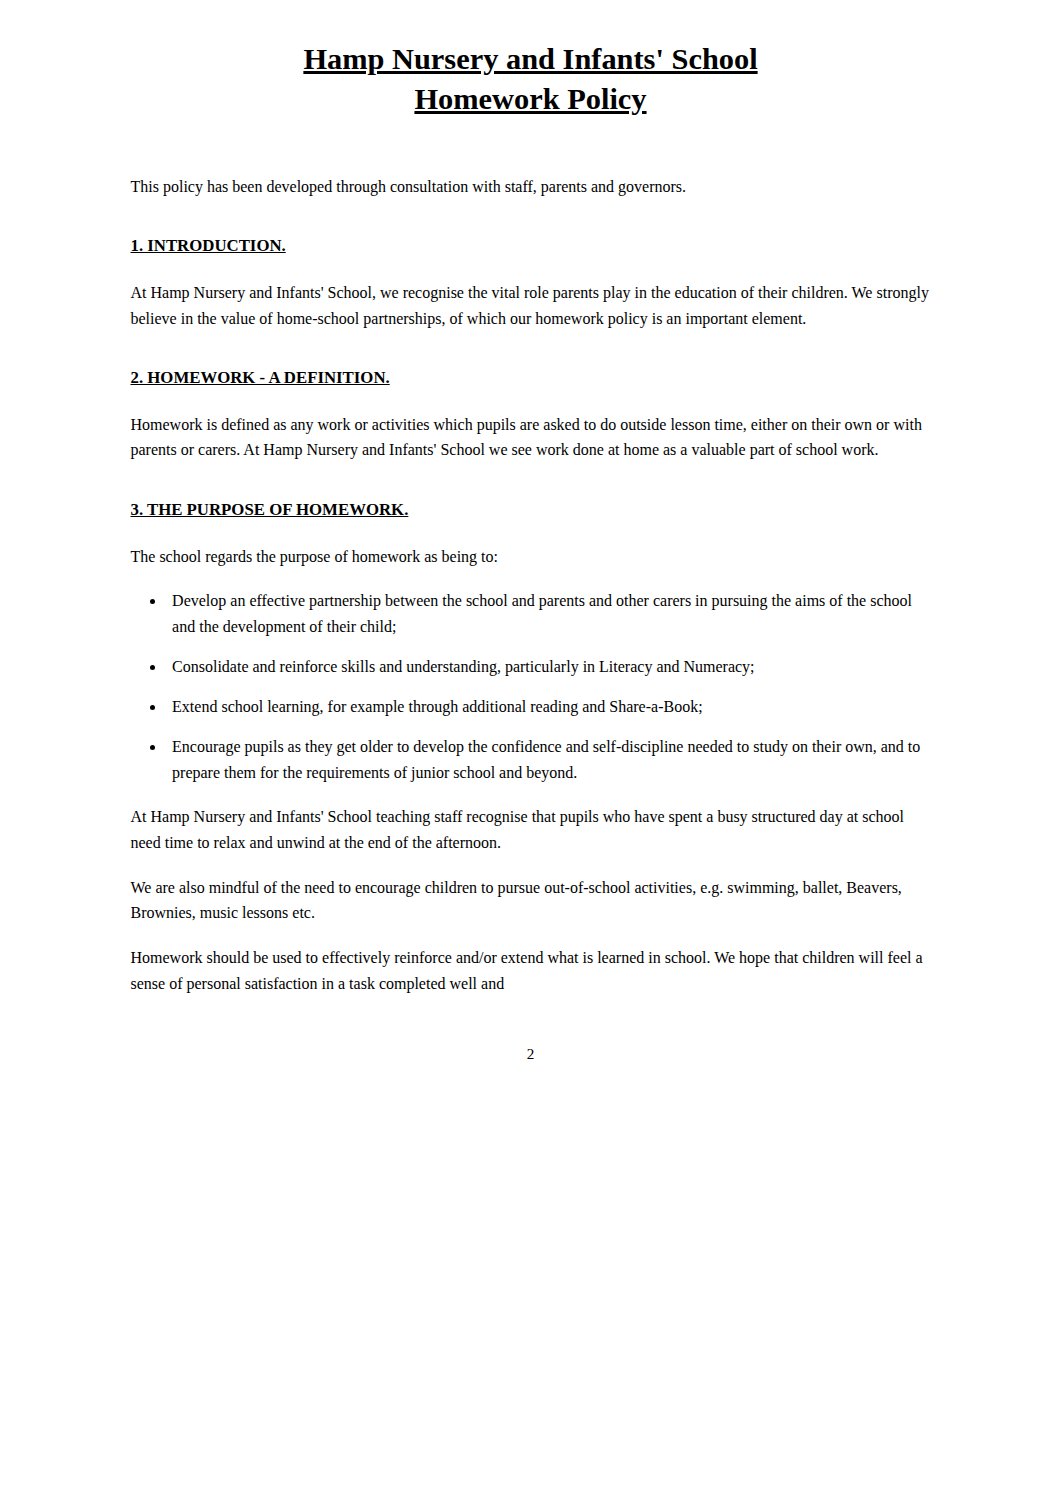Hamp Nursery and Infants' School
Homework Policy
This policy has been developed through consultation with staff, parents and governors.
1. INTRODUCTION.
At Hamp Nursery and Infants' School, we recognise the vital role parents play in the education of their children. We strongly believe in the value of home-school partnerships, of which our homework policy is an important element.
2. HOMEWORK - A DEFINITION.
Homework is defined as any work or activities which pupils are asked to do outside lesson time, either on their own or with parents or carers. At Hamp Nursery and Infants' School we see work done at home as a valuable part of school work.
3. THE PURPOSE OF HOMEWORK.
The school regards the purpose of homework as being to:
Develop an effective partnership between the school and parents and other carers in pursuing the aims of the school and the development of their child;
Consolidate and reinforce skills and understanding, particularly in Literacy and Numeracy;
Extend school learning, for example through additional reading and Share-a-Book;
Encourage pupils as they get older to develop the confidence and self-discipline needed to study on their own, and to prepare them for the requirements of junior school and beyond.
At Hamp Nursery and Infants' School teaching staff recognise that pupils who have spent a busy structured day at school need time to relax and unwind at the end of the afternoon.
We are also mindful of the need to encourage children to pursue out-of-school activities, e.g. swimming, ballet, Beavers, Brownies, music lessons etc.
Homework should be used to effectively reinforce and/or extend what is learned in school. We hope that children will feel a sense of personal satisfaction in a task completed well and
2